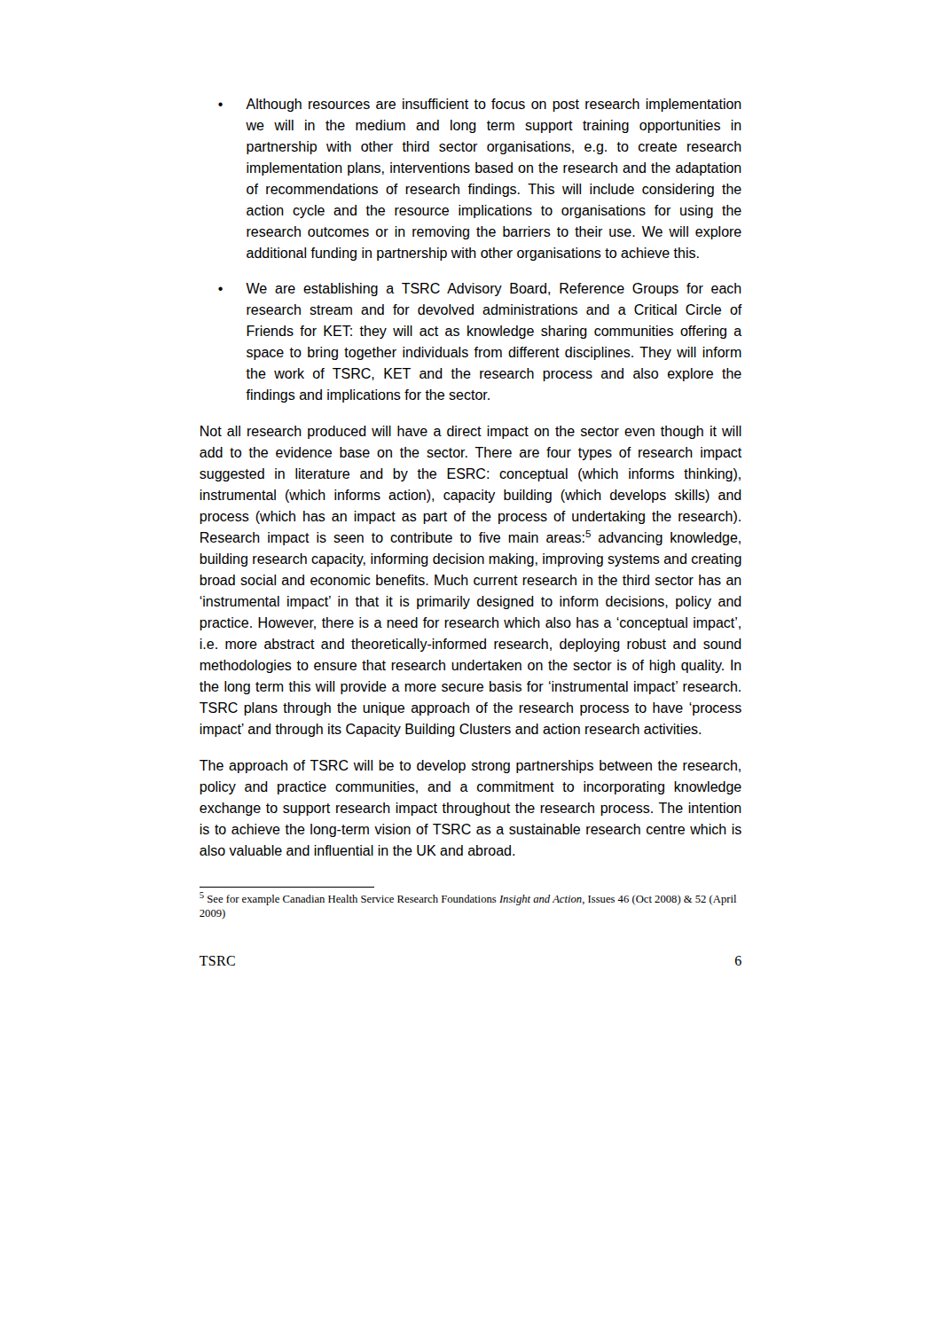Although resources are insufficient to focus on post research implementation we will in the medium and long term support training opportunities in partnership with other third sector organisations, e.g. to create research implementation plans, interventions based on the research and the adaptation of recommendations of research findings. This will include considering the action cycle and the resource implications to organisations for using the research outcomes or in removing the barriers to their use. We will explore additional funding in partnership with other organisations to achieve this.
We are establishing a TSRC Advisory Board, Reference Groups for each research stream and for devolved administrations and a Critical Circle of Friends for KET: they will act as knowledge sharing communities offering a space to bring together individuals from different disciplines. They will inform the work of TSRC, KET and the research process and also explore the findings and implications for the sector.
Not all research produced will have a direct impact on the sector even though it will add to the evidence base on the sector. There are four types of research impact suggested in literature and by the ESRC: conceptual (which informs thinking), instrumental (which informs action), capacity building (which develops skills) and process (which has an impact as part of the process of undertaking the research). Research impact is seen to contribute to five main areas:5 advancing knowledge, building research capacity, informing decision making, improving systems and creating broad social and economic benefits. Much current research in the third sector has an ‘instrumental impact’ in that it is primarily designed to inform decisions, policy and practice. However, there is a need for research which also has a ‘conceptual impact’, i.e. more abstract and theoretically-informed research, deploying robust and sound methodologies to ensure that research undertaken on the sector is of high quality. In the long term this will provide a more secure basis for ‘instrumental impact’ research. TSRC plans through the unique approach of the research process to have ‘process impact’ and through its Capacity Building Clusters and action research activities.
The approach of TSRC will be to develop strong partnerships between the research, policy and practice communities, and a commitment to incorporating knowledge exchange to support research impact throughout the research process. The intention is to achieve the long-term vision of TSRC as a sustainable research centre which is also valuable and influential in the UK and abroad.
5 See for example Canadian Health Service Research Foundations Insight and Action, Issues 46 (Oct 2008) & 52 (April 2009)
TSRC 6